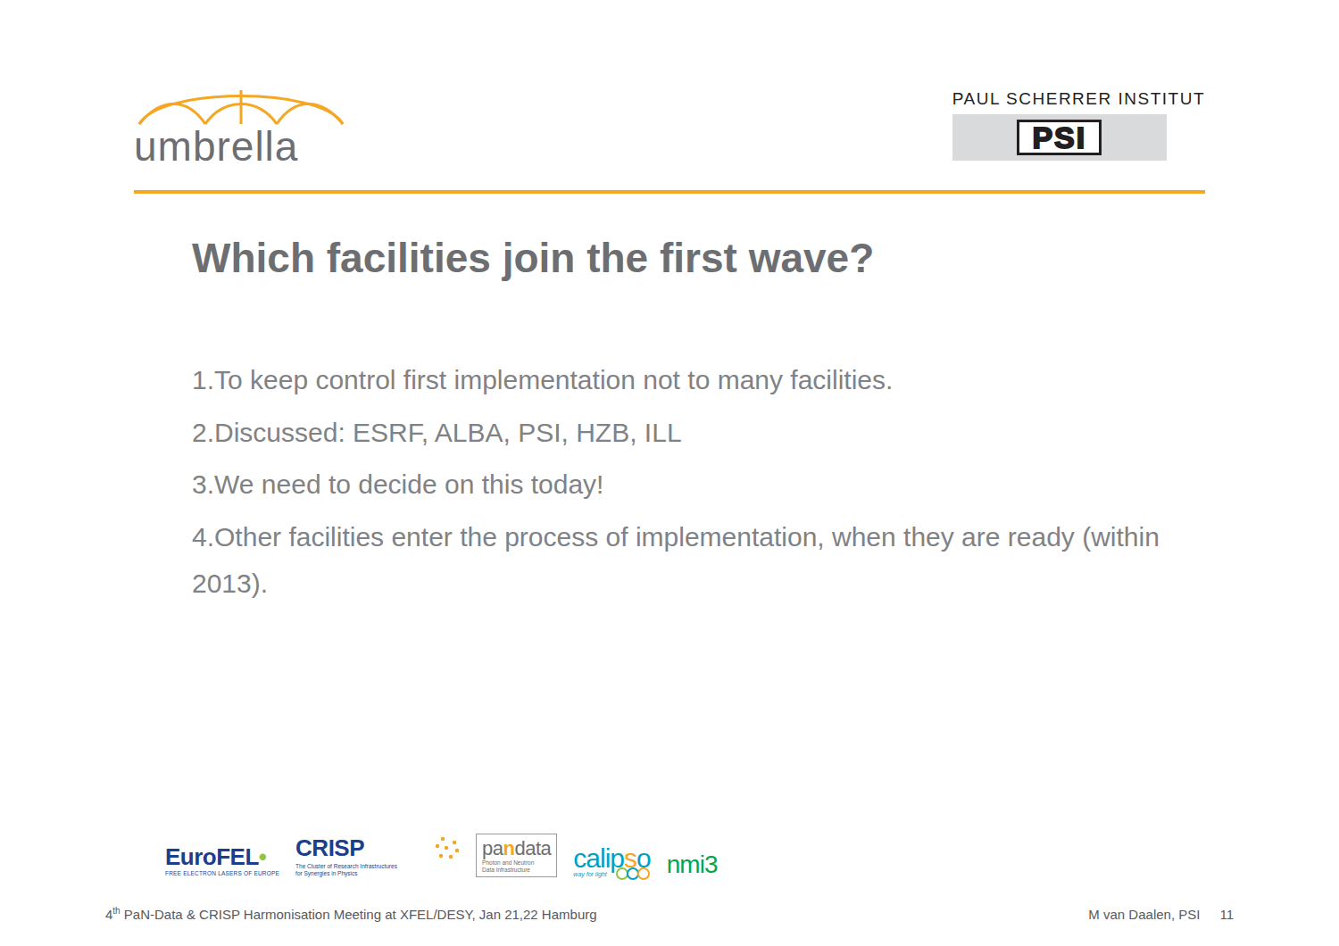umbrella
PAUL SCHERRER INSTITUT
PSI
Which facilities join the first wave?
1. To keep control first implementation not to many facilities.
2. Discussed: ESRF, ALBA, PSI, HZB, ILL
3. We need to decide on this today!
4. Other facilities enter the process of implementation, when they are ready (within 2013).
EuroFEL•
FREE ELECTRON LASERS OF EUROPE
CRISP
The Cluster of Research Infrastructures
for Synergies in Physics
pandata
Photon and Neutron
Data Infrastructure
calipso
way for light
nmi 3
4th PaN-Data & CRISP Harmonisation Meeting at XFEL/DESY, Jan 21,22 Hamburg
M van Daalen, PSI11